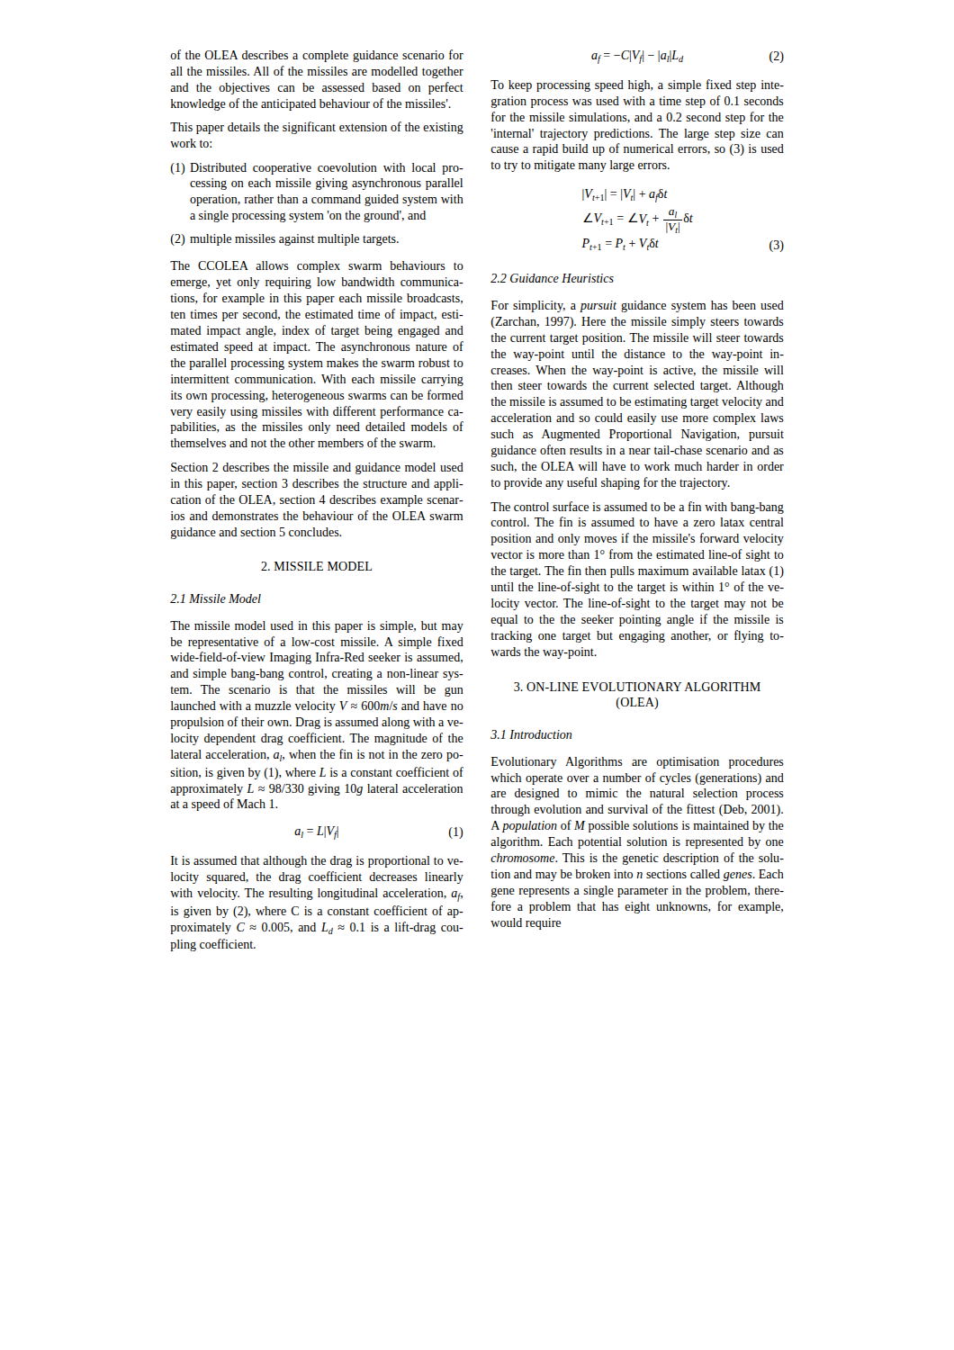of the OLEA describes a complete guidance scenario for all the missiles. All of the missiles are modelled together and the objectives can be assessed based on perfect knowledge of the anticipated behaviour of the missiles'.
This paper details the significant extension of the existing work to:
Distributed cooperative coevolution with local processing on each missile giving asynchronous parallel operation, rather than a command guided system with a single processing system 'on the ground', and
multiple missiles against multiple targets.
The CCOLEA allows complex swarm behaviours to emerge, yet only requiring low bandwidth communications, for example in this paper each missile broadcasts, ten times per second, the estimated time of impact, estimated impact angle, index of target being engaged and estimated speed at impact. The asynchronous nature of the parallel processing system makes the swarm robust to intermittent communication. With each missile carrying its own processing, heterogeneous swarms can be formed very easily using missiles with different performance capabilities, as the missiles only need detailed models of themselves and not the other members of the swarm.
Section 2 describes the missile and guidance model used in this paper, section 3 describes the structure and application of the OLEA, section 4 describes example scenarios and demonstrates the behaviour of the OLEA swarm guidance and section 5 concludes.
2. Missile Model
2.1 Missile Model
The missile model used in this paper is simple, but may be representative of a low-cost missile. A simple fixed wide-field-of-view Imaging Infra-Red seeker is assumed, and simple bang-bang control, creating a non-linear system. The scenario is that the missiles will be gun launched with a muzzle velocity V ≈ 600m/s and have no propulsion of their own. Drag is assumed along with a velocity dependent drag coefficient. The magnitude of the lateral acceleration, al, when the fin is not in the zero position, is given by (1), where L is a constant coefficient of approximately L ≈ 98/330 giving 10g lateral acceleration at a speed of Mach 1.
al = L|Vf| (1)
It is assumed that although the drag is proportional to velocity squared, the drag coefficient decreases linearly with velocity. The resulting longitudinal acceleration, af, is given by (2), where C is a constant coefficient of approximately C ≈ 0.005, and Ld ≈ 0.1 is a lift-drag coupling coefficient.
af = −C|Vf| − |al|Ld (2)
To keep processing speed high, a simple fixed step integration process was used with a time step of 0.1 seconds for the missile simulations, and a 0.2 second step for the 'internal' trajectory predictions. The large step size can cause a rapid build up of numerical errors, so (3) is used to try to mitigate many large errors.
|Vt+1| = |Vt| + afδt ∠Vt+1 = ∠Vt + al|Vt|δt Pt+1 = Pt + Vtδt (3)
2.2 Guidance Heuristics
For simplicity, a pursuit guidance system has been used (Zarchan, 1997). Here the missile simply steers towards the current target position. The missile will steer towards the way-point until the distance to the way-point increases. When the way-point is active, the missile will then steer towards the current selected target. Although the missile is assumed to be estimating target velocity and acceleration and so could easily use more complex laws such as Augmented Proportional Navigation, pursuit guidance often results in a near tail-chase scenario and as such, the OLEA will have to work much harder in order to provide any useful shaping for the trajectory.
The control surface is assumed to be a fin with bang-bang control. The fin is assumed to have a zero latax central position and only moves if the missile's forward velocity vector is more than 1° from the estimated line-of sight to the target. The fin then pulls maximum available latax (1) until the line-of-sight to the target is within 1° of the velocity vector. The line-of-sight to the target may not be equal to the the seeker pointing angle if the missile is tracking one target but engaging another, or flying towards the way-point.
3. On-line Evolutionary Algorithm (OLEA)
3.1 Introduction
Evolutionary Algorithms are optimisation procedures which operate over a number of cycles (generations) and are designed to mimic the natural selection process through evolution and survival of the fittest (Deb, 2001). A population of M possible solutions is maintained by the algorithm. Each potential solution is represented by one chromosome. This is the genetic description of the solution and may be broken into n sections called genes. Each gene represents a single parameter in the problem, therefore a problem that has eight unknowns, for example, would require